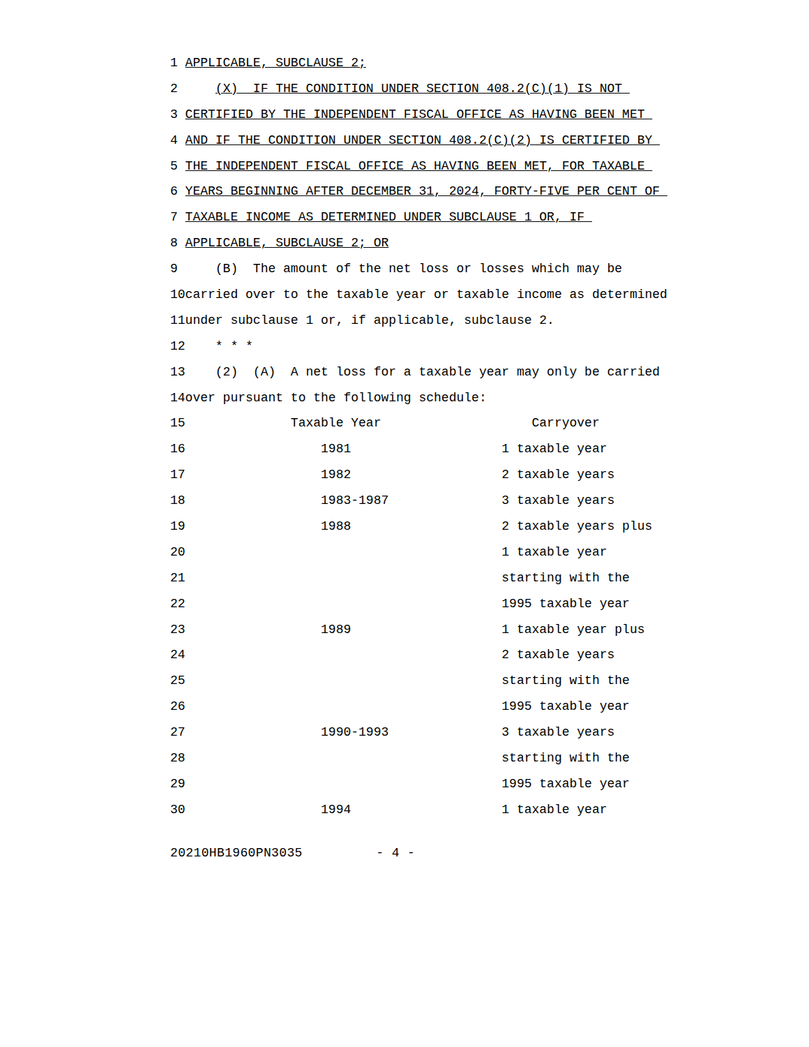| 1 | APPLICABLE, SUBCLAUSE 2; |
| 2 | (X) IF THE CONDITION UNDER SECTION 408.2(C)(1) IS NOT |
| 3 | CERTIFIED BY THE INDEPENDENT FISCAL OFFICE AS HAVING BEEN MET |
| 4 | AND IF THE CONDITION UNDER SECTION 408.2(C)(2) IS CERTIFIED BY |
| 5 | THE INDEPENDENT FISCAL OFFICE AS HAVING BEEN MET, FOR TAXABLE |
| 6 | YEARS BEGINNING AFTER DECEMBER 31, 2024, FORTY-FIVE PER CENT OF |
| 7 | TAXABLE INCOME AS DETERMINED UNDER SUBCLAUSE 1 OR, IF |
| 8 | APPLICABLE, SUBCLAUSE 2; OR |
| 9 | (B) The amount of the net loss or losses which may be |
| 10 | carried over to the taxable year or taxable income as determined |
| 11 | under subclause 1 or, if applicable, subclause 2. |
| 12 | * * * |
| 13 | (2) (A) A net loss for a taxable year may only be carried |
| 14 | over pursuant to the following schedule: |
| 15 | Taxable Year Carryover |
| 16 | 1981 1 taxable year |
| 17 | 1982 2 taxable years |
| 18 | 1983-1987 3 taxable years |
| 19 | 1988 2 taxable years plus |
| 20 | 1 taxable year |
| 21 | starting with the |
| 22 | 1995 taxable year |
| 23 | 1989 1 taxable year plus |
| 24 | 2 taxable years |
| 25 | starting with the |
| 26 | 1995 taxable year |
| 27 | 1990-1993 3 taxable years |
| 28 | starting with the |
| 29 | 1995 taxable year |
| 30 | 1994 1 taxable year |
20210HB1960PN3035- 4 -